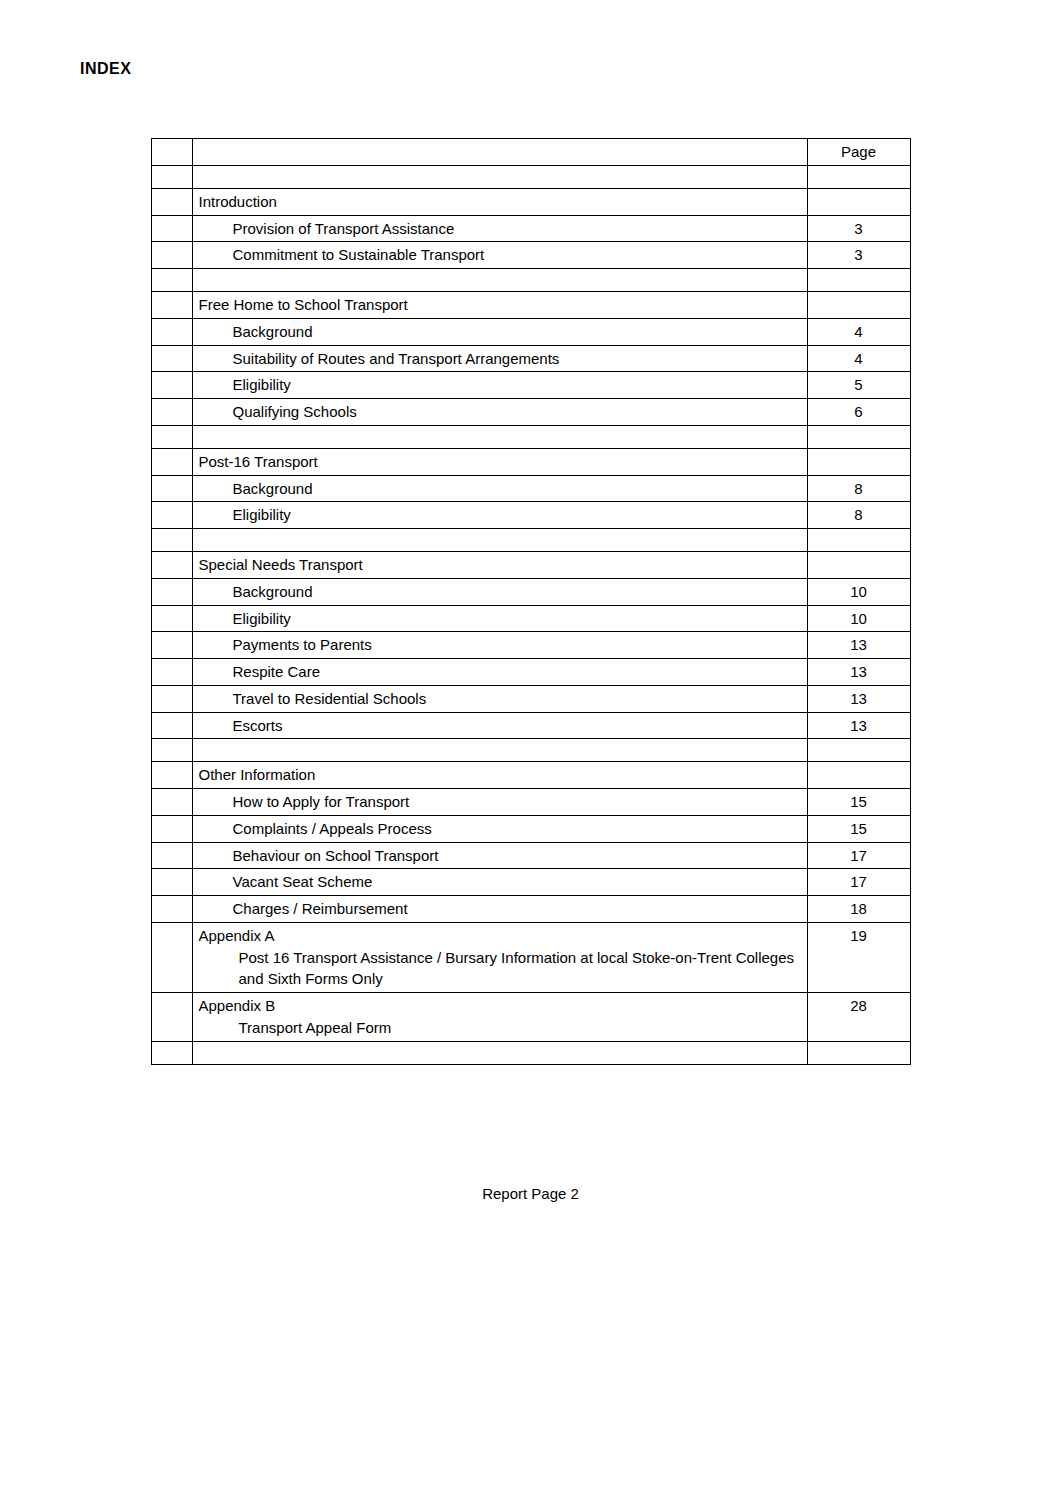INDEX
| | | Page |
| | Introduction | |
| | Provision of Transport Assistance | 3 |
| | Commitment to Sustainable Transport | 3 |
| | Free Home to School Transport | |
| | Background | 4 |
| | Suitability of Routes and Transport Arrangements | 4 |
| | Eligibility | 5 |
| | Qualifying Schools | 6 |
| | Post-16 Transport | |
| | Background | 8 |
| | Eligibility | 8 |
| | Special Needs Transport | |
| | Background | 10 |
| | Eligibility | 10 |
| | Payments to Parents | 13 |
| | Respite Care | 13 |
| | Travel to Residential Schools | 13 |
| | Escorts | 13 |
| | Other Information | |
| | How to Apply for Transport | 15 |
| | Complaints / Appeals Process | 15 |
| | Behaviour on School Transport | 17 |
| | Vacant Seat Scheme | 17 |
| | Charges / Reimbursement | 18 |
| | Appendix A Post 16 Transport Assistance / Bursary Information at local Stoke-on-Trent Colleges and Sixth Forms Only | 19 |
| | Appendix B Transport Appeal Form | 28 |
Report Page 2